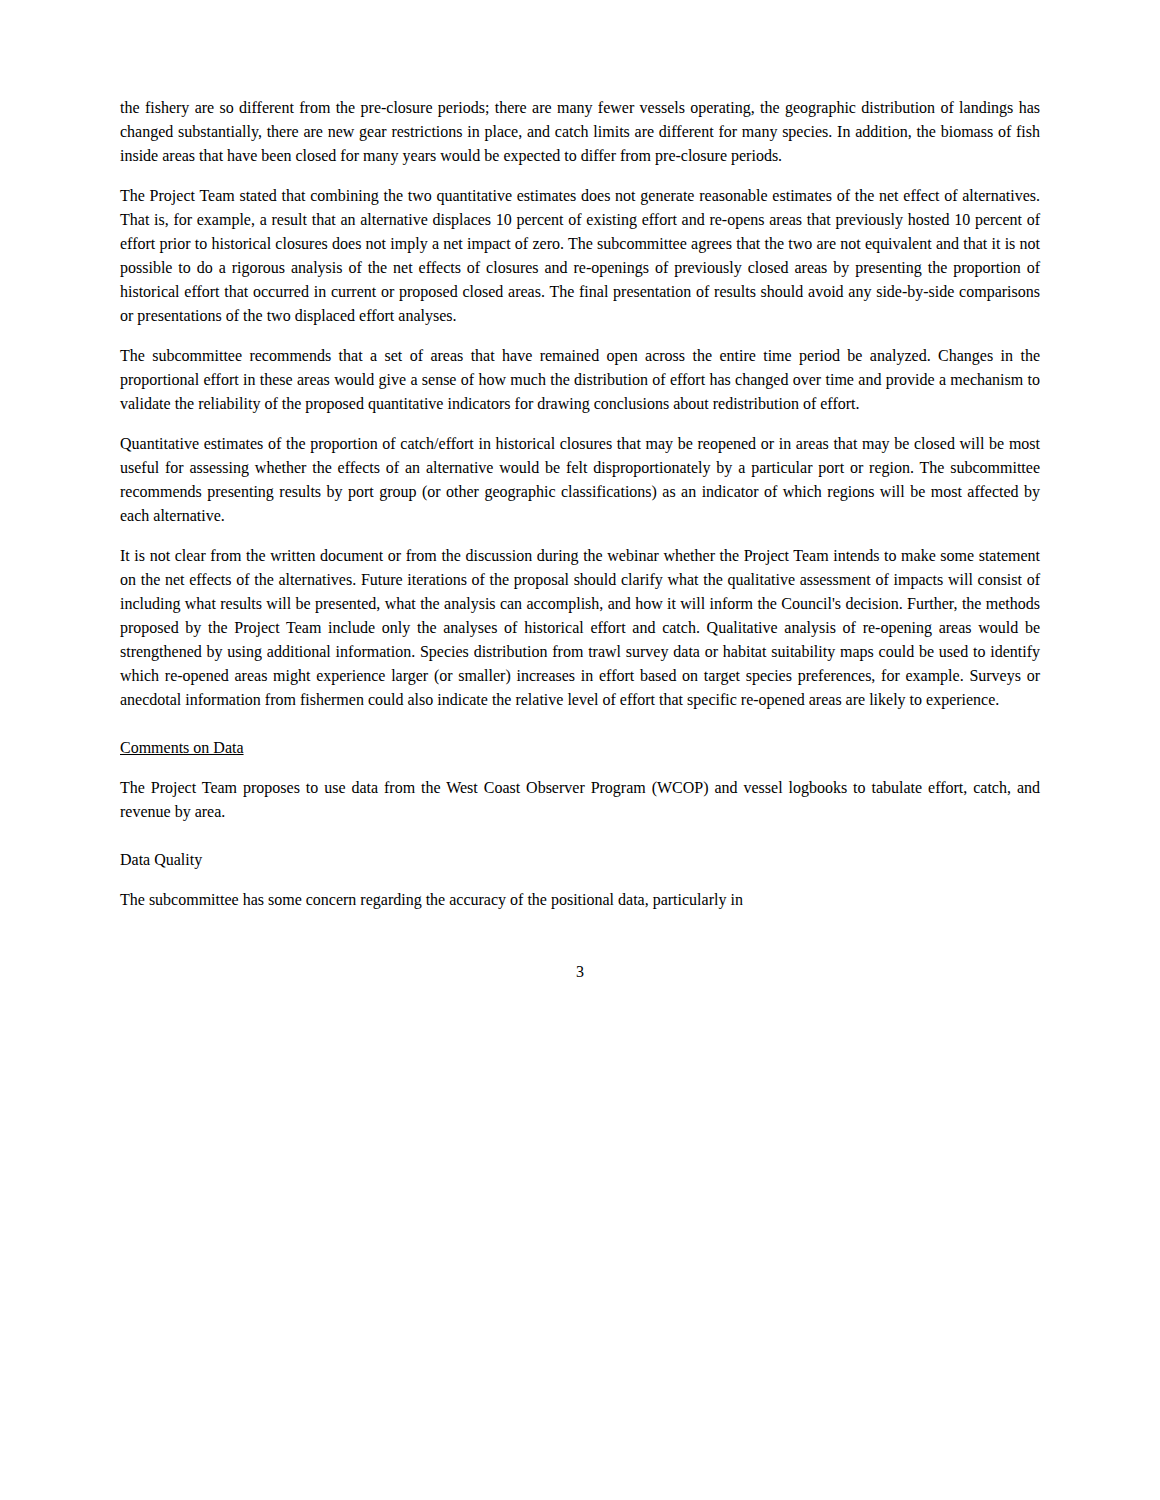the fishery are so different from the pre-closure periods; there are many fewer vessels operating, the geographic distribution of landings has changed substantially, there are new gear restrictions in place, and catch limits are different for many species. In addition, the biomass of fish inside areas that have been closed for many years would be expected to differ from pre-closure periods.
The Project Team stated that combining the two quantitative estimates does not generate reasonable estimates of the net effect of alternatives. That is, for example, a result that an alternative displaces 10 percent of existing effort and re-opens areas that previously hosted 10 percent of effort prior to historical closures does not imply a net impact of zero. The subcommittee agrees that the two are not equivalent and that it is not possible to do a rigorous analysis of the net effects of closures and re-openings of previously closed areas by presenting the proportion of historical effort that occurred in current or proposed closed areas. The final presentation of results should avoid any side-by-side comparisons or presentations of the two displaced effort analyses.
The subcommittee recommends that a set of areas that have remained open across the entire time period be analyzed. Changes in the proportional effort in these areas would give a sense of how much the distribution of effort has changed over time and provide a mechanism to validate the reliability of the proposed quantitative indicators for drawing conclusions about redistribution of effort.
Quantitative estimates of the proportion of catch/effort in historical closures that may be reopened or in areas that may be closed will be most useful for assessing whether the effects of an alternative would be felt disproportionately by a particular port or region. The subcommittee recommends presenting results by port group (or other geographic classifications) as an indicator of which regions will be most affected by each alternative.
It is not clear from the written document or from the discussion during the webinar whether the Project Team intends to make some statement on the net effects of the alternatives. Future iterations of the proposal should clarify what the qualitative assessment of impacts will consist of including what results will be presented, what the analysis can accomplish, and how it will inform the Council's decision. Further, the methods proposed by the Project Team include only the analyses of historical effort and catch. Qualitative analysis of re-opening areas would be strengthened by using additional information. Species distribution from trawl survey data or habitat suitability maps could be used to identify which re-opened areas might experience larger (or smaller) increases in effort based on target species preferences, for example. Surveys or anecdotal information from fishermen could also indicate the relative level of effort that specific re-opened areas are likely to experience.
Comments on Data
The Project Team proposes to use data from the West Coast Observer Program (WCOP) and vessel logbooks to tabulate effort, catch, and revenue by area.
Data Quality
The subcommittee has some concern regarding the accuracy of the positional data, particularly in
3